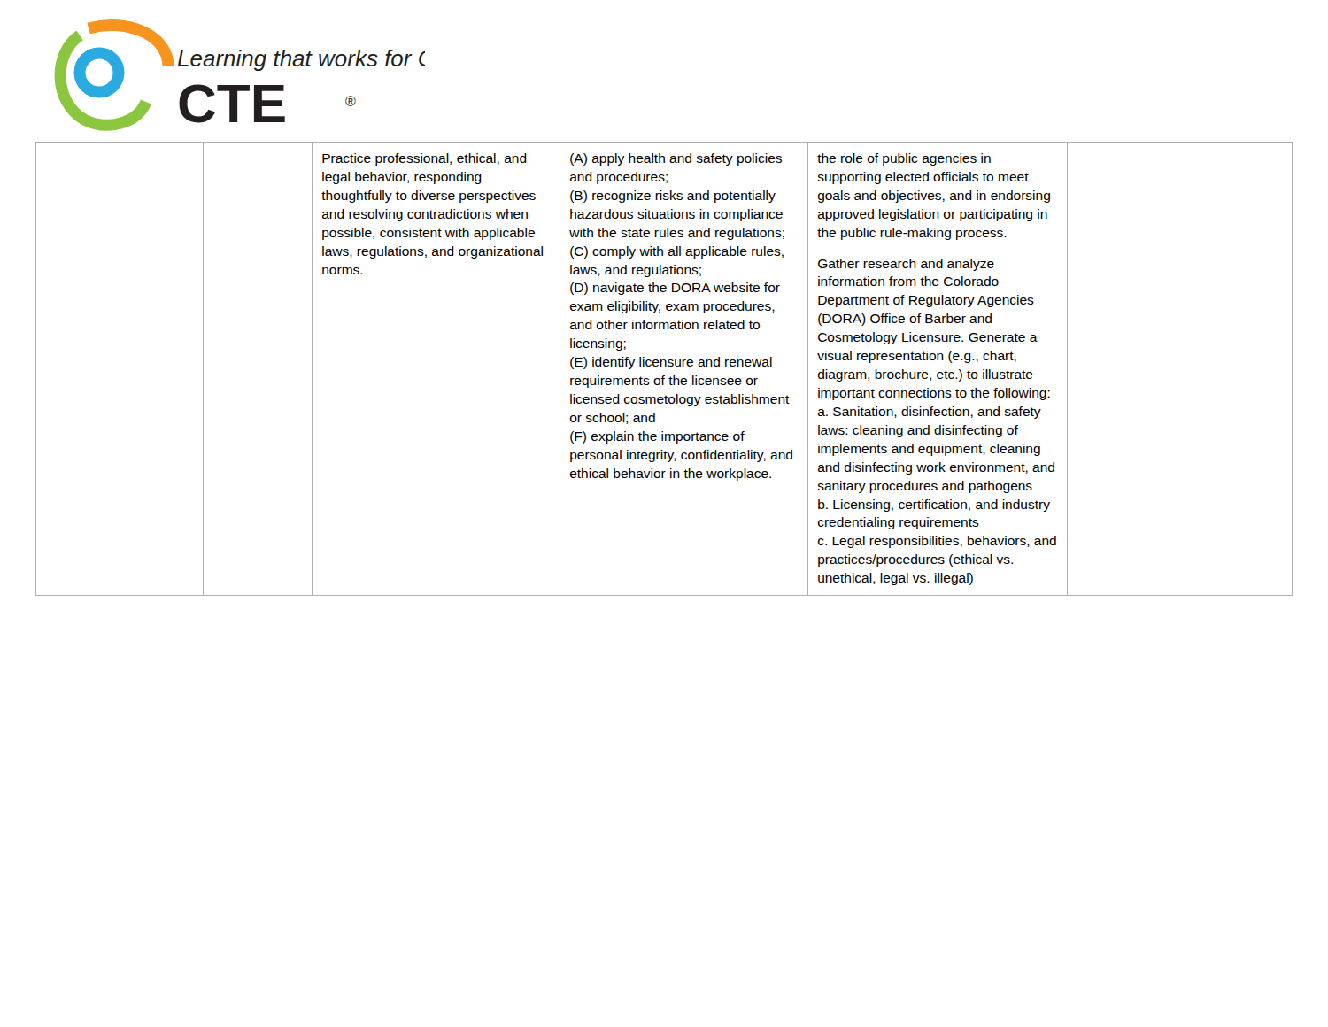Learning that works for Colorado CTE ®
| | | Practice professional, ethical, and legal behavior, responding thoughtfully to diverse perspectives and resolving contradictions when possible, consistent with applicable laws, regulations, and organizational norms. | (A) apply health and safety policies and procedures; (B) recognize risks and potentially hazardous situations in compliance with the state rules and regulations; (C) comply with all applicable rules, laws, and regulations; (D) navigate the DORA website for exam eligibility, exam procedures, and other information related to licensing; (E) identify licensure and renewal requirements of the licensee or licensed cosmetology establishment or school; and (F) explain the importance of personal integrity, confidentiality, and ethical behavior in the workplace. | the role of public agencies in supporting elected officials to meet goals and objectives, and in endorsing approved legislation or participating in the public rule-making process. Gather research and analyze information from the Colorado Department of Regulatory Agencies (DORA) Office of Barber and Cosmetology Licensure. Generate a visual representation (e.g., chart, diagram, brochure, etc.) to illustrate important connections to the following: a. Sanitation, disinfection, and safety laws: cleaning and disinfecting of implements and equipment, cleaning and disinfecting work environment, and sanitary procedures and pathogens b. Licensing, certification, and industry credentialing requirements c. Legal responsibilities, behaviors, and practices/procedures (ethical vs. unethical, legal vs. illegal) | |